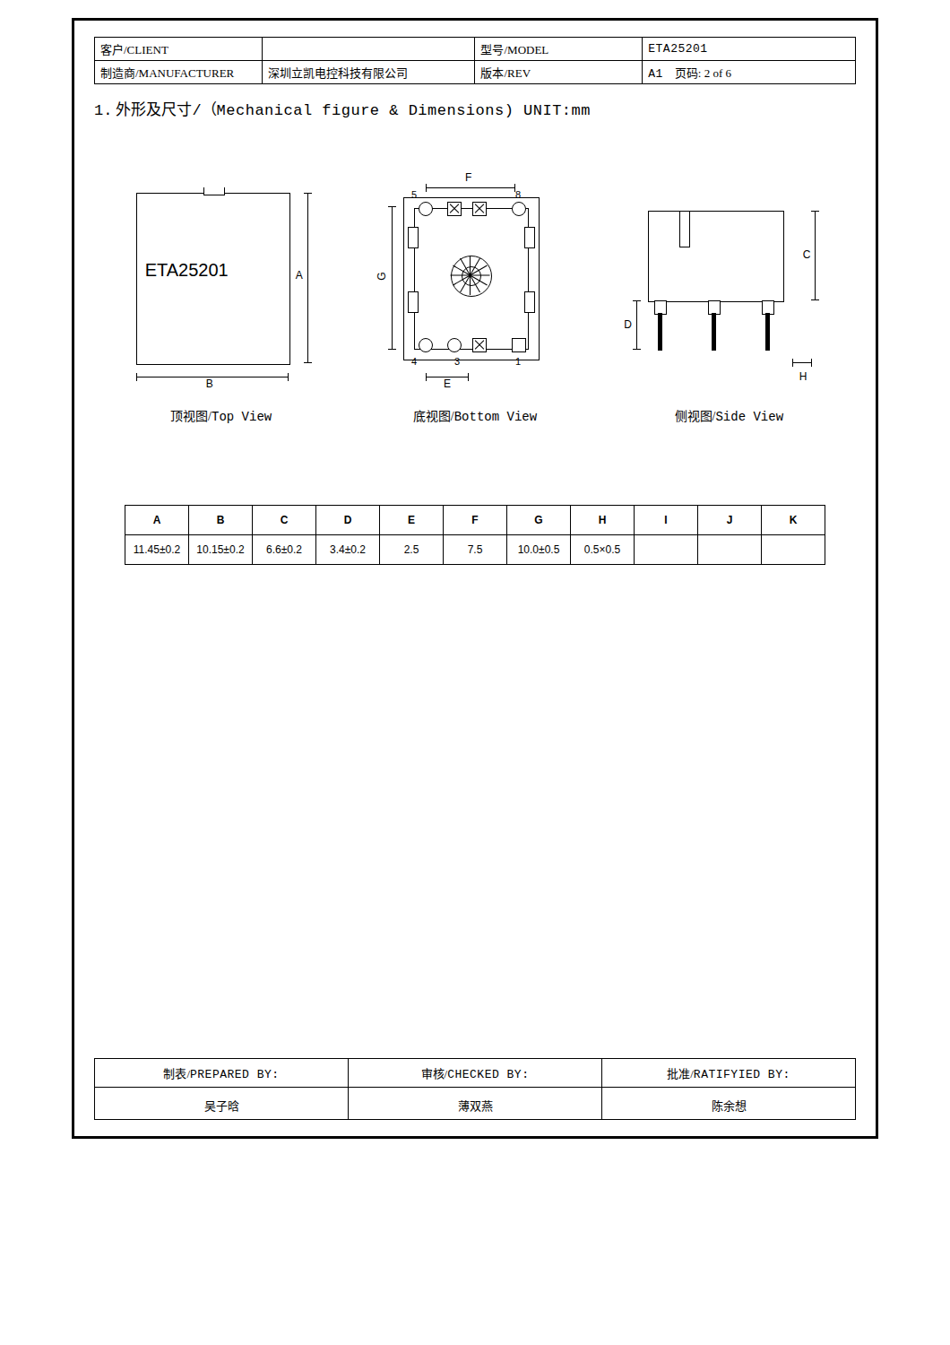| 客户/CLIENT | | 型号/MODEL | ETA25201 |
| 制造商/MANUFACTURER | 深圳立凯电控科技有限公司 | 版本/REV | A1 页码: 2 of 6 |
1. 外形及尺寸/（Mechanical figure & Dimensions) UNIT:mm
ETA25201
A
B
顶视图/Top View
5
8
4
3
1
F
G
E
底视图/Bottom View
C
D
H
侧视图/Side View
| A | B | C | D | E | F | G | H | I | J | K |
| --- | --- | --- | --- | --- | --- | --- | --- | --- | --- | --- |
| 11.45±0.2 | 10.15±0.2 | 6.6±0.2 | 3.4±0.2 | 2.5 | 7.5 | 10.0±0.5 | 0.5×0.5 | | | |
| 制表/ PREPARED BY: | 审核/ CHECKED BY: | 批准/ RATIFYIED BY: |
| 吴子晗 | 薄双燕 | 陈余想 |